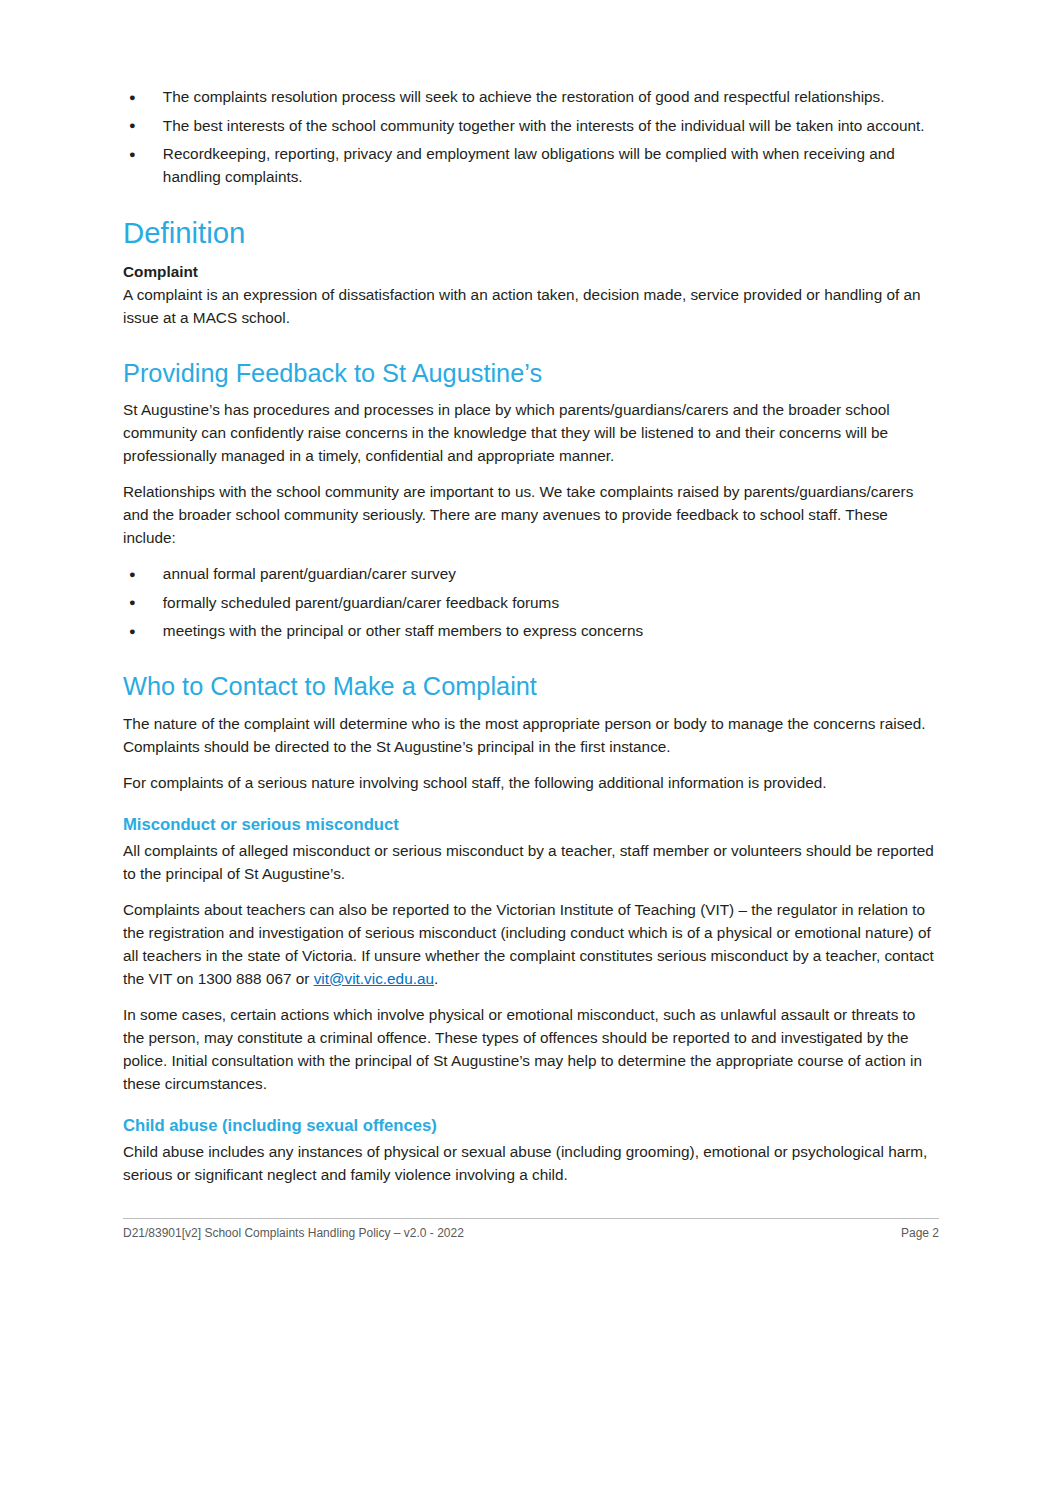The complaints resolution process will seek to achieve the restoration of good and respectful relationships.
The best interests of the school community together with the interests of the individual will be taken into account.
Recordkeeping, reporting, privacy and employment law obligations will be complied with when receiving and handling complaints.
Definition
Complaint
A complaint is an expression of dissatisfaction with an action taken, decision made, service provided or handling of an issue at a MACS school.
Providing Feedback to St Augustine’s
St Augustine’s has procedures and processes in place by which parents/guardians/carers and the broader school community can confidently raise concerns in the knowledge that they will be listened to and their concerns will be professionally managed in a timely, confidential and appropriate manner.
Relationships with the school community are important to us. We take complaints raised by parents/guardians/carers and the broader school community seriously. There are many avenues to provide feedback to school staff. These include:
annual formal parent/guardian/carer survey
formally scheduled parent/guardian/carer feedback forums
meetings with the principal or other staff members to express concerns
Who to Contact to Make a Complaint
The nature of the complaint will determine who is the most appropriate person or body to manage the concerns raised. Complaints should be directed to the St Augustine’s principal in the first instance.
For complaints of a serious nature involving school staff, the following additional information is provided.
Misconduct or serious misconduct
All complaints of alleged misconduct or serious misconduct by a teacher, staff member or volunteers should be reported to the principal of St Augustine’s.
Complaints about teachers can also be reported to the Victorian Institute of Teaching (VIT) – the regulator in relation to the registration and investigation of serious misconduct (including conduct which is of a physical or emotional nature) of all teachers in the state of Victoria. If unsure whether the complaint constitutes serious misconduct by a teacher, contact the VIT on 1300 888 067 or vit@vit.vic.edu.au.
In some cases, certain actions which involve physical or emotional misconduct, such as unlawful assault or threats to the person, may constitute a criminal offence. These types of offences should be reported to and investigated by the police. Initial consultation with the principal of St Augustine’s may help to determine the appropriate course of action in these circumstances.
Child abuse (including sexual offences)
Child abuse includes any instances of physical or sexual abuse (including grooming), emotional or psychological harm, serious or significant neglect and family violence involving a child.
D21/83901[v2] School Complaints Handling Policy – v2.0 - 2022 Page 2